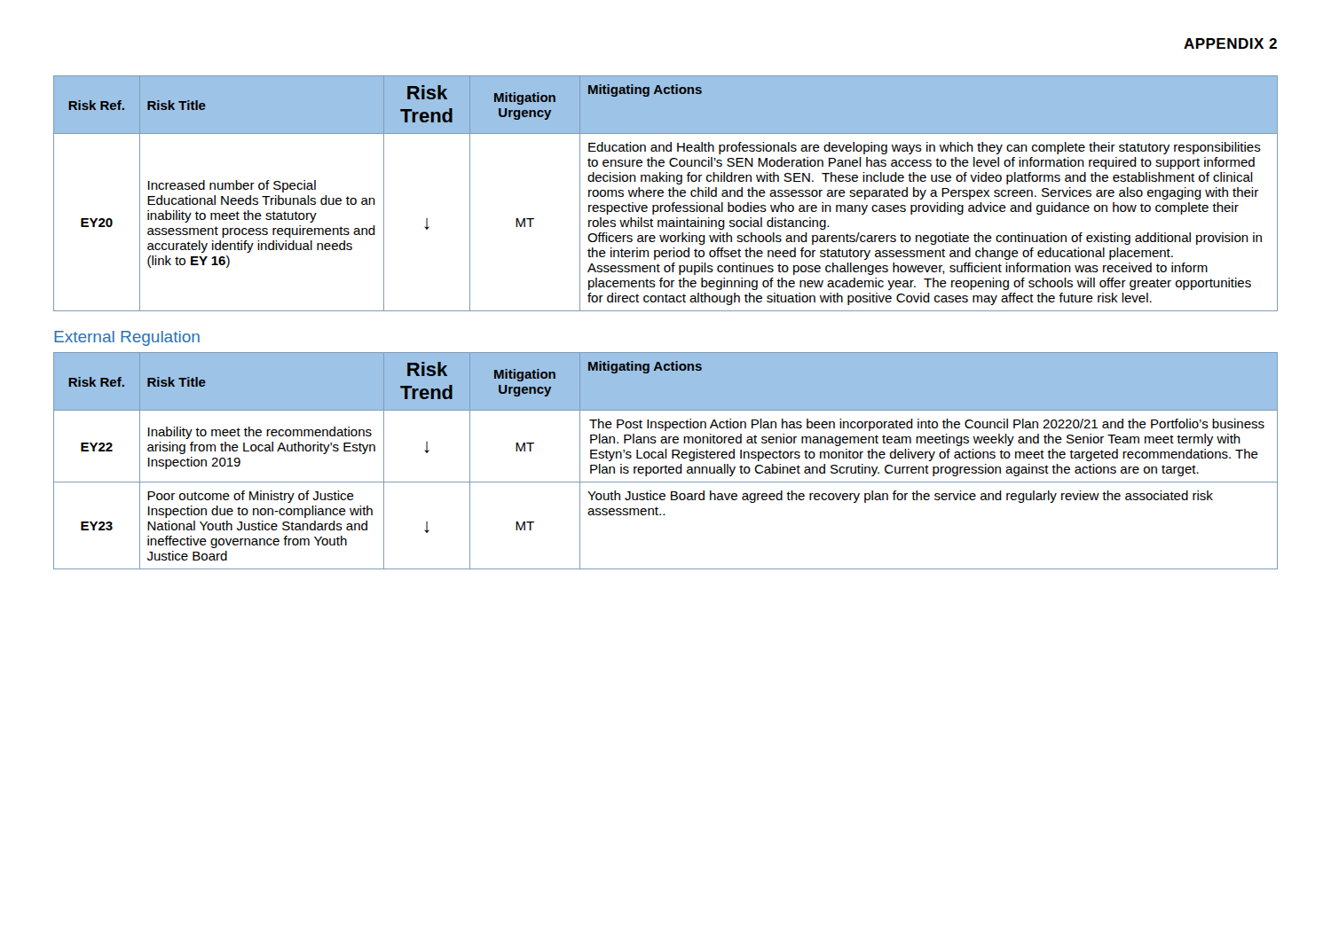APPENDIX 2
| Risk Ref. | Risk Title | Risk Trend | Mitigation Urgency | Mitigating Actions |
| --- | --- | --- | --- | --- |
| EY20 | Increased number of Special Educational Needs Tribunals due to an inability to meet the statutory assessment process requirements and accurately identify individual needs (link to EY 16 ) | ↓ | MT | Education and Health professionals are developing ways in which they can complete their statutory responsibilities to ensure the Council’s SEN Moderation Panel has access to the level of information required to support informed decision making for children with SEN. These include the use of video platforms and the establishment of clinical rooms where the child and the assessor are separated by a Perspex screen. Services are also engaging with their respective professional bodies who are in many cases providing advice and guidance on how to complete their roles whilst maintaining social distancing. Officers are working with schools and parents/carers to negotiate the continuation of existing additional provision in the interim period to offset the need for statutory assessment and change of educational placement. Assessment of pupils continues to pose challenges however, sufficient information was received to inform placements for the beginning of the new academic year. The reopening of schools will offer greater opportunities for direct contact although the situation with positive Covid cases may affect the future risk level. |
External Regulation
| Risk Ref. | Risk Title | Risk Trend | Mitigation Urgency | Mitigating Actions |
| --- | --- | --- | --- | --- |
| EY22 | Inability to meet the recommendations arising from the Local Authority’s Estyn Inspection 2019 | ↓ | MT | The Post Inspection Action Plan has been incorporated into the Council Plan 20220/21 and the Portfolio’s business Plan. Plans are monitored at senior management team meetings weekly and the Senior Team meet termly with Estyn’s Local Registered Inspectors to monitor the delivery of actions to meet the targeted recommendations. The Plan is reported annually to Cabinet and Scrutiny. Current progression against the actions are on target. |
| EY23 | Poor outcome of Ministry of Justice Inspection due to non-compliance with National Youth Justice Standards and ineffective governance from Youth Justice Board | ↓ | MT | Youth Justice Board have agreed the recovery plan for the service and regularly review the associated risk assessment.. |